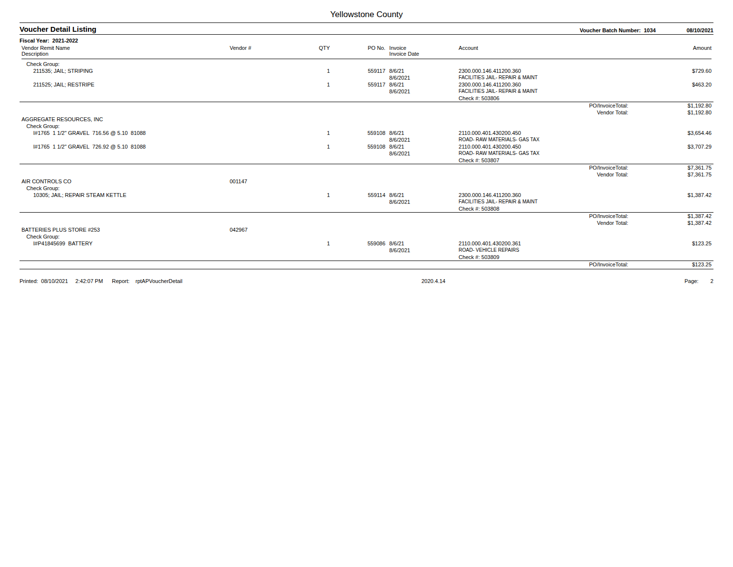Yellowstone County
Voucher Detail Listing
Voucher Batch Number: 1034 08/10/2021
Fiscal Year: 2021-2022
| Vendor Remit Name Description | Vendor # | QTY | PO No. | Invoice Invoice Date | Account | Amount |
| --- | --- | --- | --- | --- | --- | --- |
| Check Group: | | | | | | |
| 211535; JAIL; STRIPING | | 1 | 559117 | 8/6/21 | 2300.000.146.411200.360 | $729.60 |
| | | | | 8/6/2021 | FACILITIES JAIL- REPAIR & MAINT | |
| 211525; JAIL; RESTRIPE | | 1 | 559117 | 8/6/21 | 2300.000.146.411200.360 | $463.20 |
| | | | | 8/6/2021 | FACILITIES JAIL- REPAIR & MAINT | |
| | | | | | Check #: 503806 | |
| | PO/InvoiceTotal: | $1,192.80 |
| | Vendor Total: | $1,192.80 |
| AGGREGATE RESOURCES, INC | | | | | | |
| Check Group: | | | | | | |
| I#1765 1 1/2" GRAVEL 716.56 @ 5.10 81088 | | 1 | 559108 | 8/6/21 | 2110.000.401.430200.450 | $3,654.46 |
| | | | | 8/6/2021 | ROAD- RAW MATERIALS- GAS TAX | |
| I#1765 1 1/2" GRAVEL 726.92 @ 5.10 81088 | | 1 | 559108 | 8/6/21 | 2110.000.401.430200.450 | $3,707.29 |
| | | | | 8/6/2021 | ROAD- RAW MATERIALS- GAS TAX | |
| | Check #: 503807 | |
| | PO/InvoiceTotal: | $7,361.75 |
| | Vendor Total: | $7,361.75 |
| AIR CONTROLS CO | 001147 | | | | | |
| Check Group: | | | | | | |
| 10305; JAIL; REPAIR STEAM KETTLE | | 1 | 559114 | 8/6/21 | 2300.000.146.411200.360 | $1,387.42 |
| | | | | 8/6/2021 | FACILITIES JAIL- REPAIR & MAINT | |
| | Check #: 503808 | |
| | PO/InvoiceTotal: | $1,387.42 |
| | Vendor Total: | $1,387.42 |
| BATTERIES PLUS STORE #253 | 042967 | | | | | |
| Check Group: | | | | | | |
| I#P41845699 BATTERY | | 1 | 559086 | 8/6/21 | 2110.000.401.430200.361 | $123.25 |
| | | | | 8/6/2021 | ROAD- VEHICLE REPAIRS | |
| | Check #: 503809 | |
| | PO/InvoiceTotal: | $123.25 |
Printed: 08/10/2021 2:42:07 PM Report: rptAPVoucherDetail
2020.4.14
Page: 2